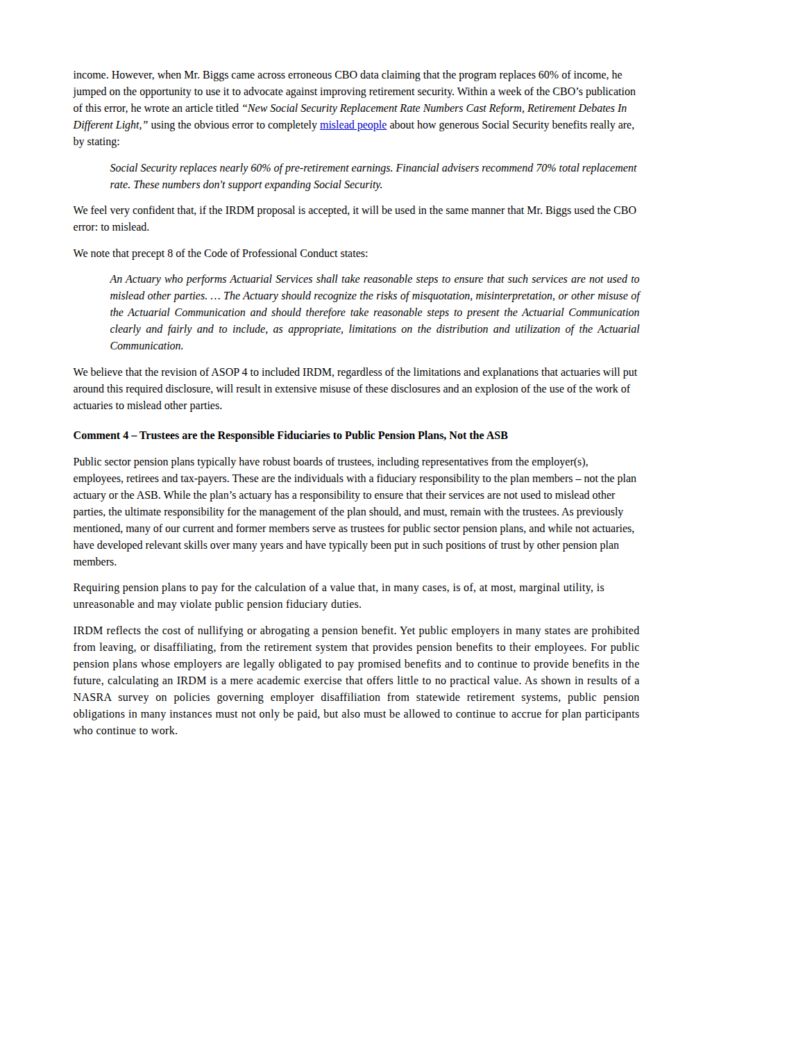income. However, when Mr. Biggs came across erroneous CBO data claiming that the program replaces 60% of income, he jumped on the opportunity to use it to advocate against improving retirement security. Within a week of the CBO’s publication of this error, he wrote an article titled “New Social Security Replacement Rate Numbers Cast Reform, Retirement Debates In Different Light,” using the obvious error to completely mislead people about how generous Social Security benefits really are, by stating:
Social Security replaces nearly 60% of pre-retirement earnings. Financial advisers recommend 70% total replacement rate. These numbers don't support expanding Social Security.
We feel very confident that, if the IRDM proposal is accepted, it will be used in the same manner that Mr. Biggs used the CBO error: to mislead.
We note that precept 8 of the Code of Professional Conduct states:
An Actuary who performs Actuarial Services shall take reasonable steps to ensure that such services are not used to mislead other parties. … The Actuary should recognize the risks of misquotation, misinterpretation, or other misuse of the Actuarial Communication and should therefore take reasonable steps to present the Actuarial Communication clearly and fairly and to include, as appropriate, limitations on the distribution and utilization of the Actuarial Communication.
We believe that the revision of ASOP 4 to included IRDM, regardless of the limitations and explanations that actuaries will put around this required disclosure, will result in extensive misuse of these disclosures and an explosion of the use of the work of actuaries to mislead other parties.
Comment 4 – Trustees are the Responsible Fiduciaries to Public Pension Plans, Not the ASB
Public sector pension plans typically have robust boards of trustees, including representatives from the employer(s), employees, retirees and tax-payers. These are the individuals with a fiduciary responsibility to the plan members – not the plan actuary or the ASB. While the plan’s actuary has a responsibility to ensure that their services are not used to mislead other parties, the ultimate responsibility for the management of the plan should, and must, remain with the trustees. As previously mentioned, many of our current and former members serve as trustees for public sector pension plans, and while not actuaries, have developed relevant skills over many years and have typically been put in such positions of trust by other pension plan members.
Requiring pension plans to pay for the calculation of a value that, in many cases, is of, at most, marginal utility, is unreasonable and may violate public pension fiduciary duties.
IRDM reflects the cost of nullifying or abrogating a pension benefit. Yet public employers in many states are prohibited from leaving, or disaffiliating, from the retirement system that provides pension benefits to their employees. For public pension plans whose employers are legally obligated to pay promised benefits and to continue to provide benefits in the future, calculating an IRDM is a mere academic exercise that offers little to no practical value. As shown in results of a NASRA survey on policies governing employer disaffiliation from statewide retirement systems, public pension obligations in many instances must not only be paid, but also must be allowed to continue to accrue for plan participants who continue to work.